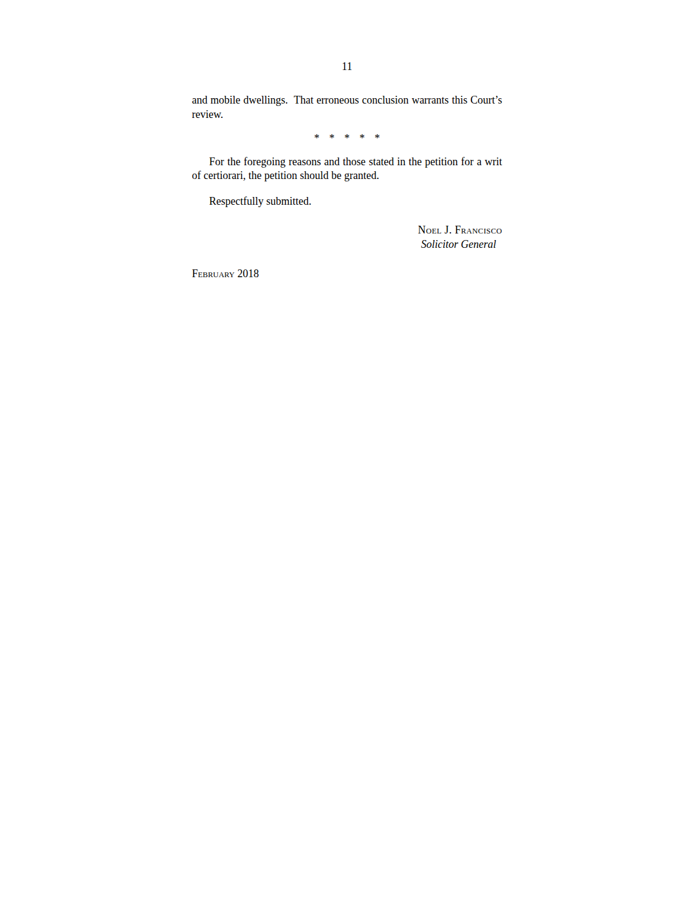11
and mobile dwellings. That erroneous conclusion warrants this Court’s review.
*****
For the foregoing reasons and those stated in the petition for a writ of certiorari, the petition should be granted.
Respectfully submitted.
Noel J. Francisco
Solicitor General
February 2018